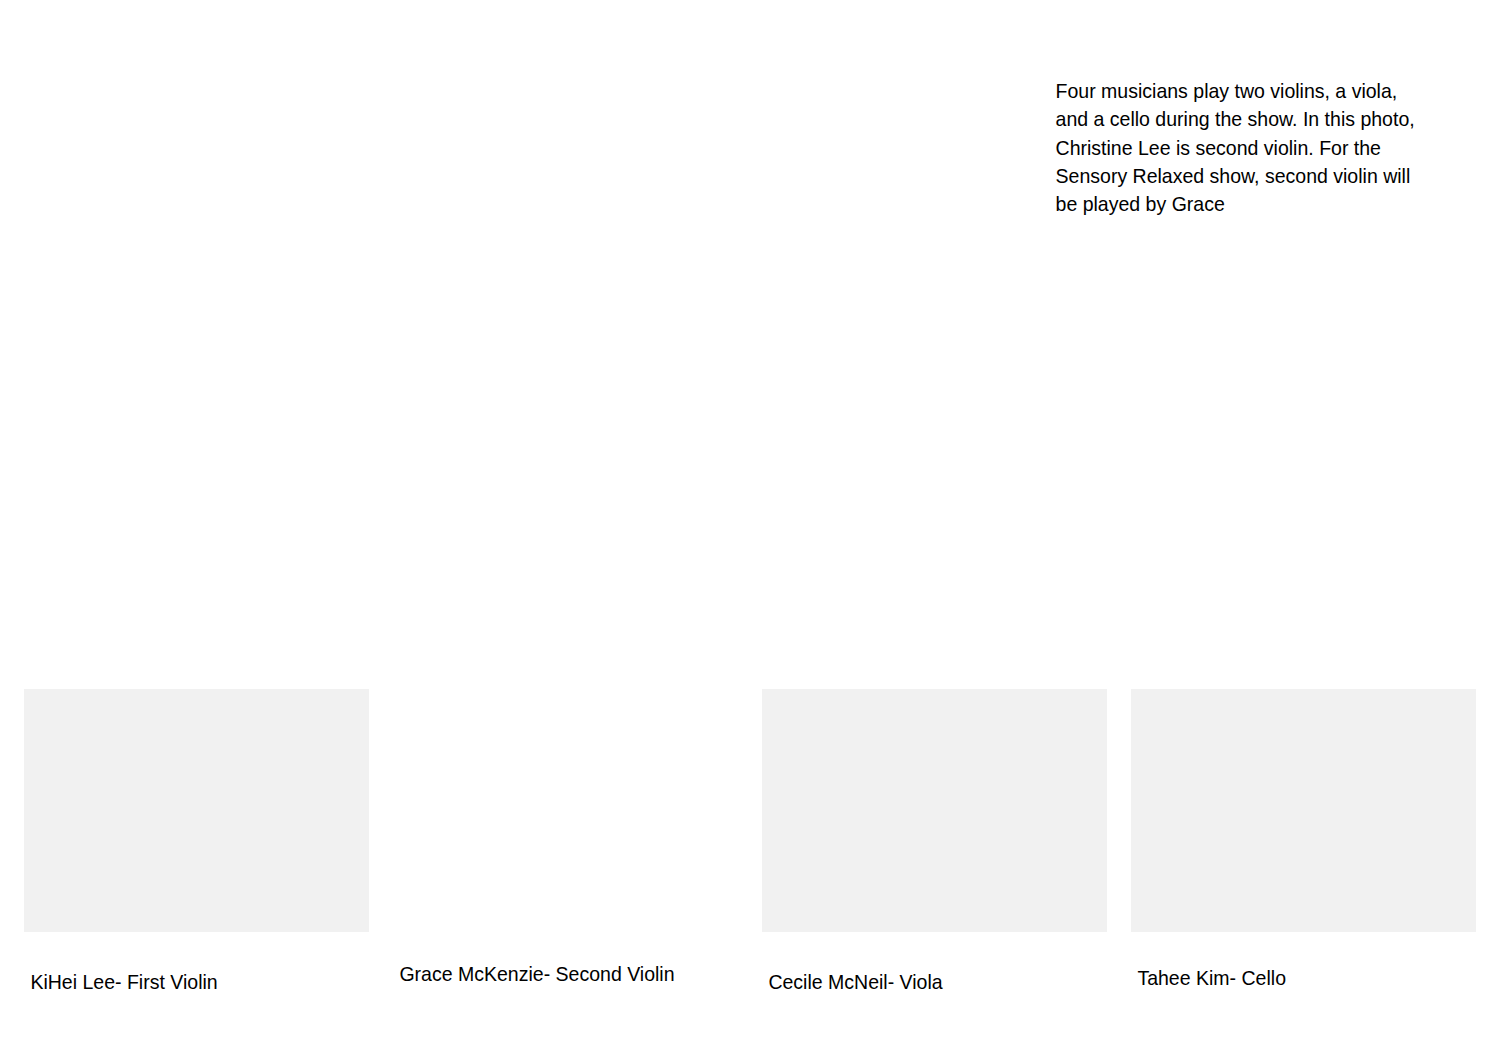Four musicians play two violins, a viola, and a cello during the show. In this photo, Christine Lee is second violin. For the Sensory Relaxed show, second violin will be played by Grace
KiHei Lee- First Violin
Grace McKenzie- Second Violin
Cecile McNeil- Viola
Tahee Kim- Cello